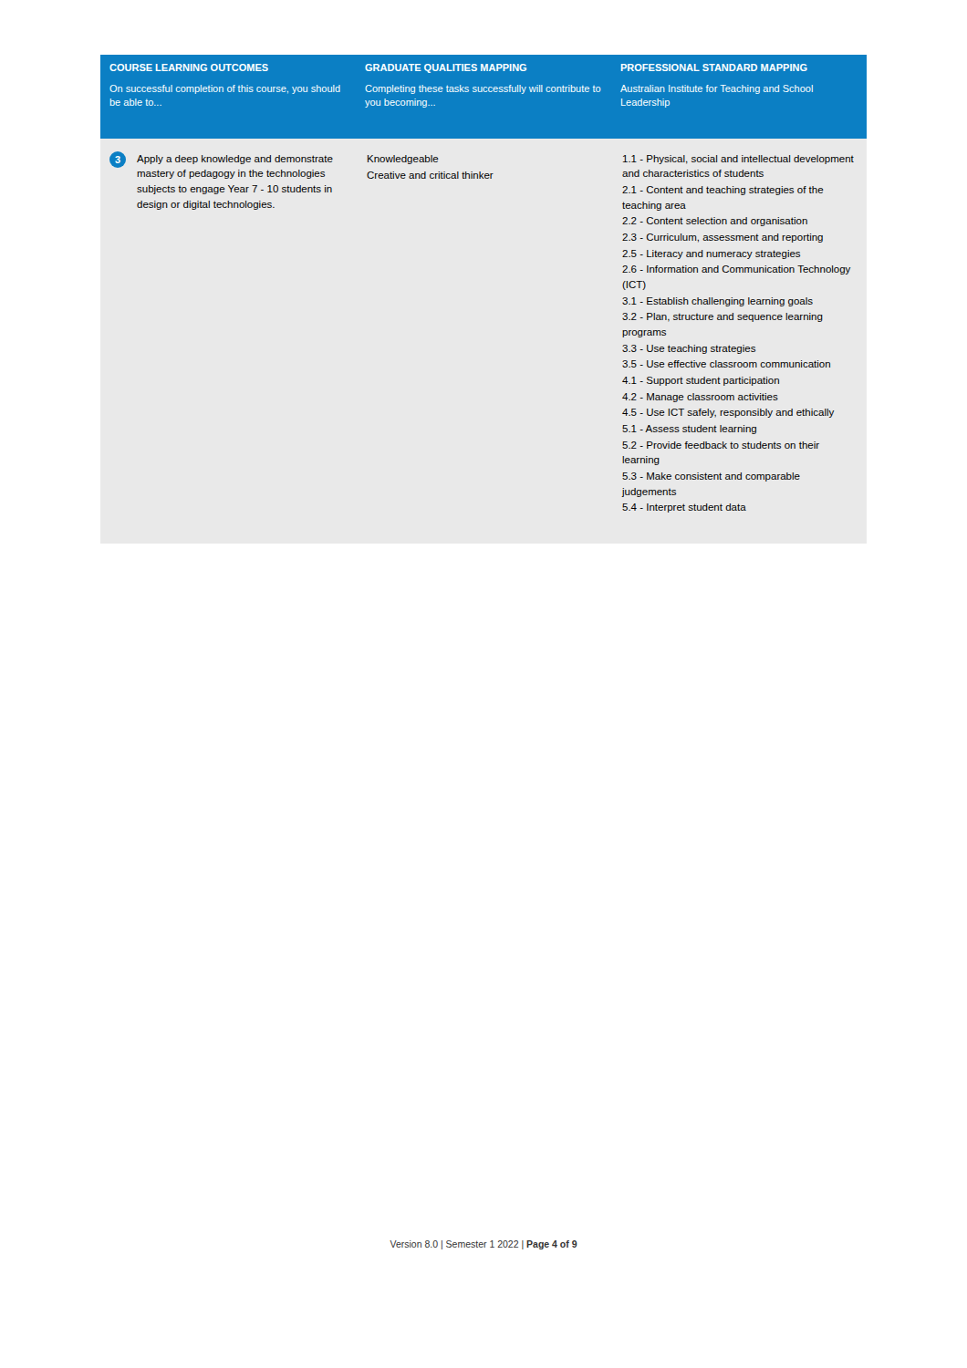| COURSE LEARNING OUTCOMES On successful completion of this course, you should be able to... | GRADUATE QUALITIES MAPPING Completing these tasks successfully will contribute to you becoming... | PROFESSIONAL STANDARD MAPPING Australian Institute for Teaching and School Leadership |
| --- | --- | --- |
| 3 Apply a deep knowledge and demonstrate mastery of pedagogy in the technologies subjects to engage Year 7 - 10 students in design or digital technologies. | Knowledgeable Creative and critical thinker | 1.1 - Physical, social and intellectual development and characteristics of students 2.1 - Content and teaching strategies of the teaching area 2.2 - Content selection and organisation 2.3 - Curriculum, assessment and reporting 2.5 - Literacy and numeracy strategies 2.6 - Information and Communication Technology (ICT) 3.1 - Establish challenging learning goals 3.2 - Plan, structure and sequence learning programs 3.3 - Use teaching strategies 3.5 - Use effective classroom communication 4.1 - Support student participation 4.2 - Manage classroom activities 4.5 - Use ICT safely, responsibly and ethically 5.1 - Assess student learning 5.2 - Provide feedback to students on their learning 5.3 - Make consistent and comparable judgements 5.4 - Interpret student data |
Version 8.0 | Semester 1 2022 | Page 4 of 9